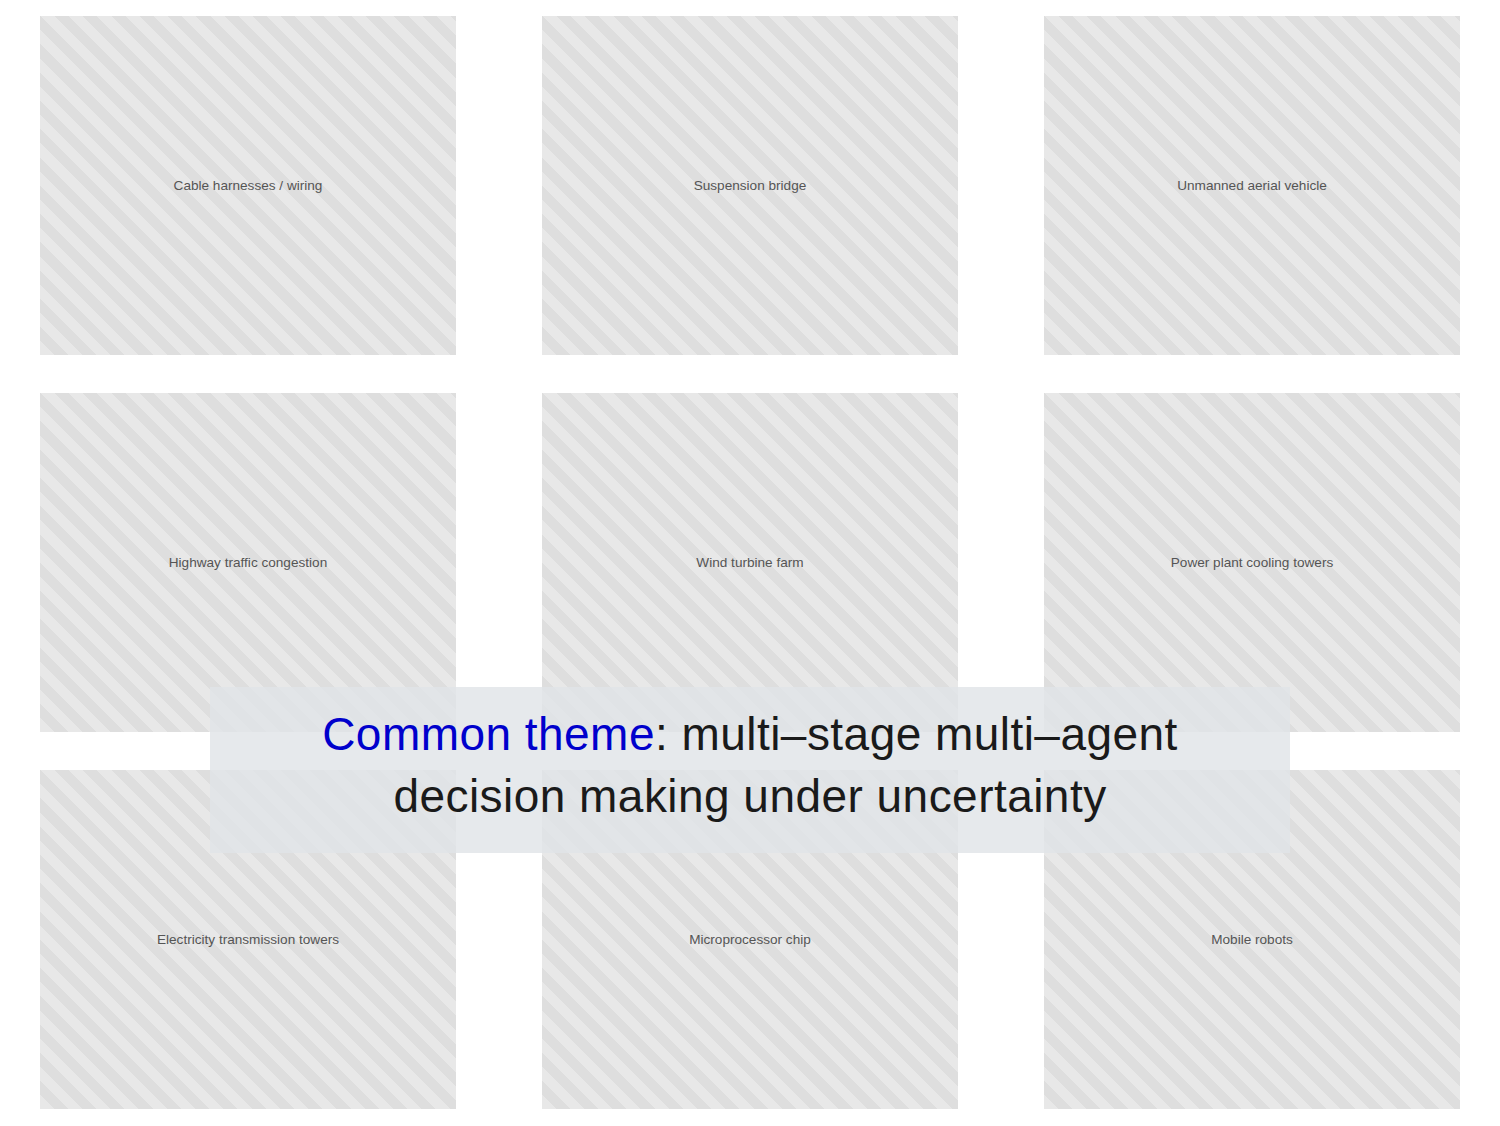Cable harnesses / wiring
Suspension bridge
Unmanned aerial vehicle
Highway traffic congestion
Wind turbine farm
Power plant cooling towers
Electricity transmission towers
Microprocessor chip
Mobile robots
Common theme: multi–stage multi–agent decision making under uncertainty